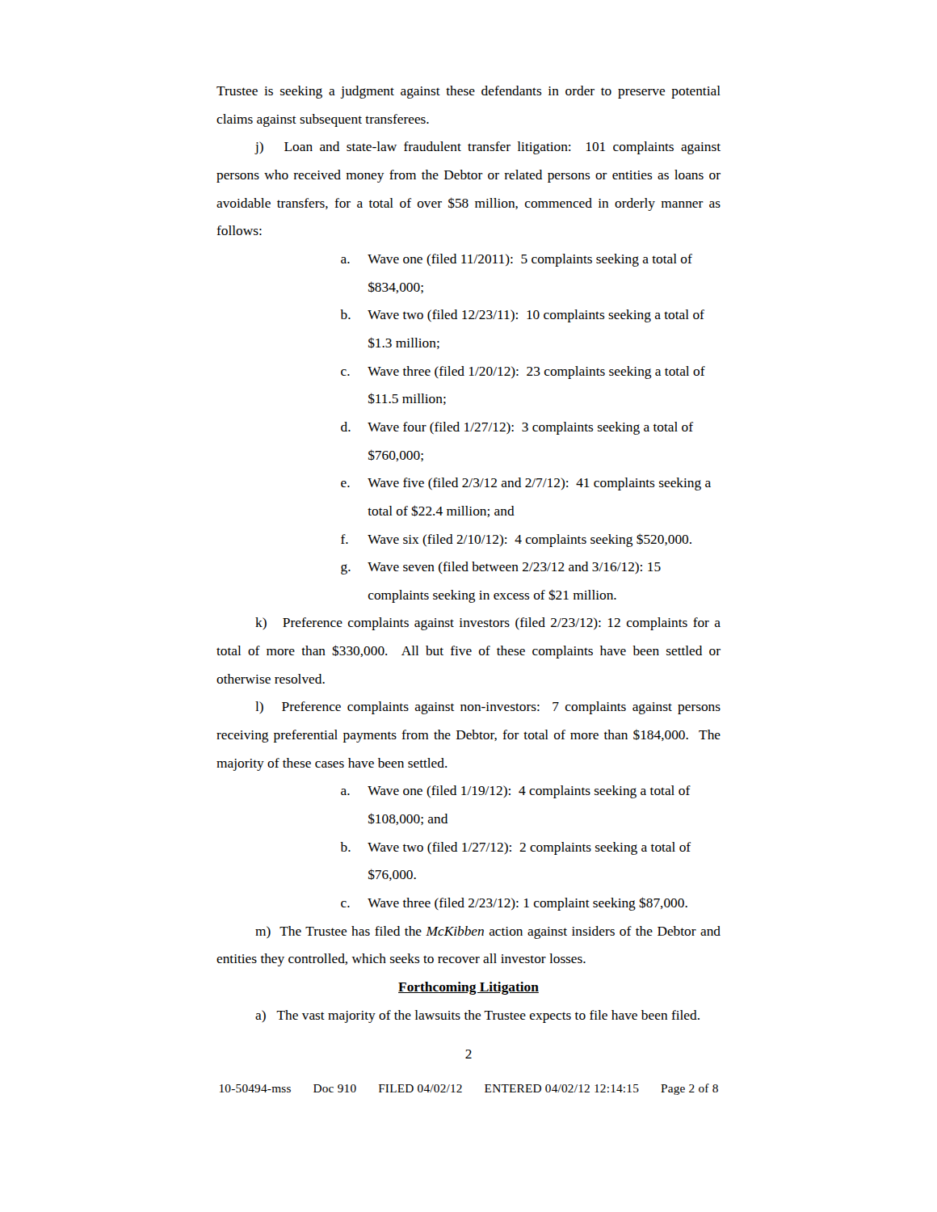Trustee is seeking a judgment against these defendants in order to preserve potential claims against subsequent transferees.
j) Loan and state-law fraudulent transfer litigation: 101 complaints against persons who received money from the Debtor or related persons or entities as loans or avoidable transfers, for a total of over $58 million, commenced in orderly manner as follows:
a. Wave one (filed 11/2011): 5 complaints seeking a total of $834,000;
b. Wave two (filed 12/23/11): 10 complaints seeking a total of $1.3 million;
c. Wave three (filed 1/20/12): 23 complaints seeking a total of $11.5 million;
d. Wave four (filed 1/27/12): 3 complaints seeking a total of $760,000;
e. Wave five (filed 2/3/12 and 2/7/12): 41 complaints seeking a total of $22.4 million; and
f. Wave six (filed 2/10/12): 4 complaints seeking $520,000.
g. Wave seven (filed between 2/23/12 and 3/16/12): 15 complaints seeking in excess of $21 million.
k) Preference complaints against investors (filed 2/23/12): 12 complaints for a total of more than $330,000. All but five of these complaints have been settled or otherwise resolved.
l) Preference complaints against non-investors: 7 complaints against persons receiving preferential payments from the Debtor, for total of more than $184,000. The majority of these cases have been settled.
a. Wave one (filed 1/19/12): 4 complaints seeking a total of $108,000; and
b. Wave two (filed 1/27/12): 2 complaints seeking a total of $76,000.
c. Wave three (filed 2/23/12): 1 complaint seeking $87,000.
m) The Trustee has filed the McKibben action against insiders of the Debtor and entities they controlled, which seeks to recover all investor losses.
Forthcoming Litigation
a) The vast majority of the lawsuits the Trustee expects to file have been filed.
2
10-50494-mss Doc 910 FILED 04/02/12 ENTERED 04/02/12 12:14:15 Page 2 of 8